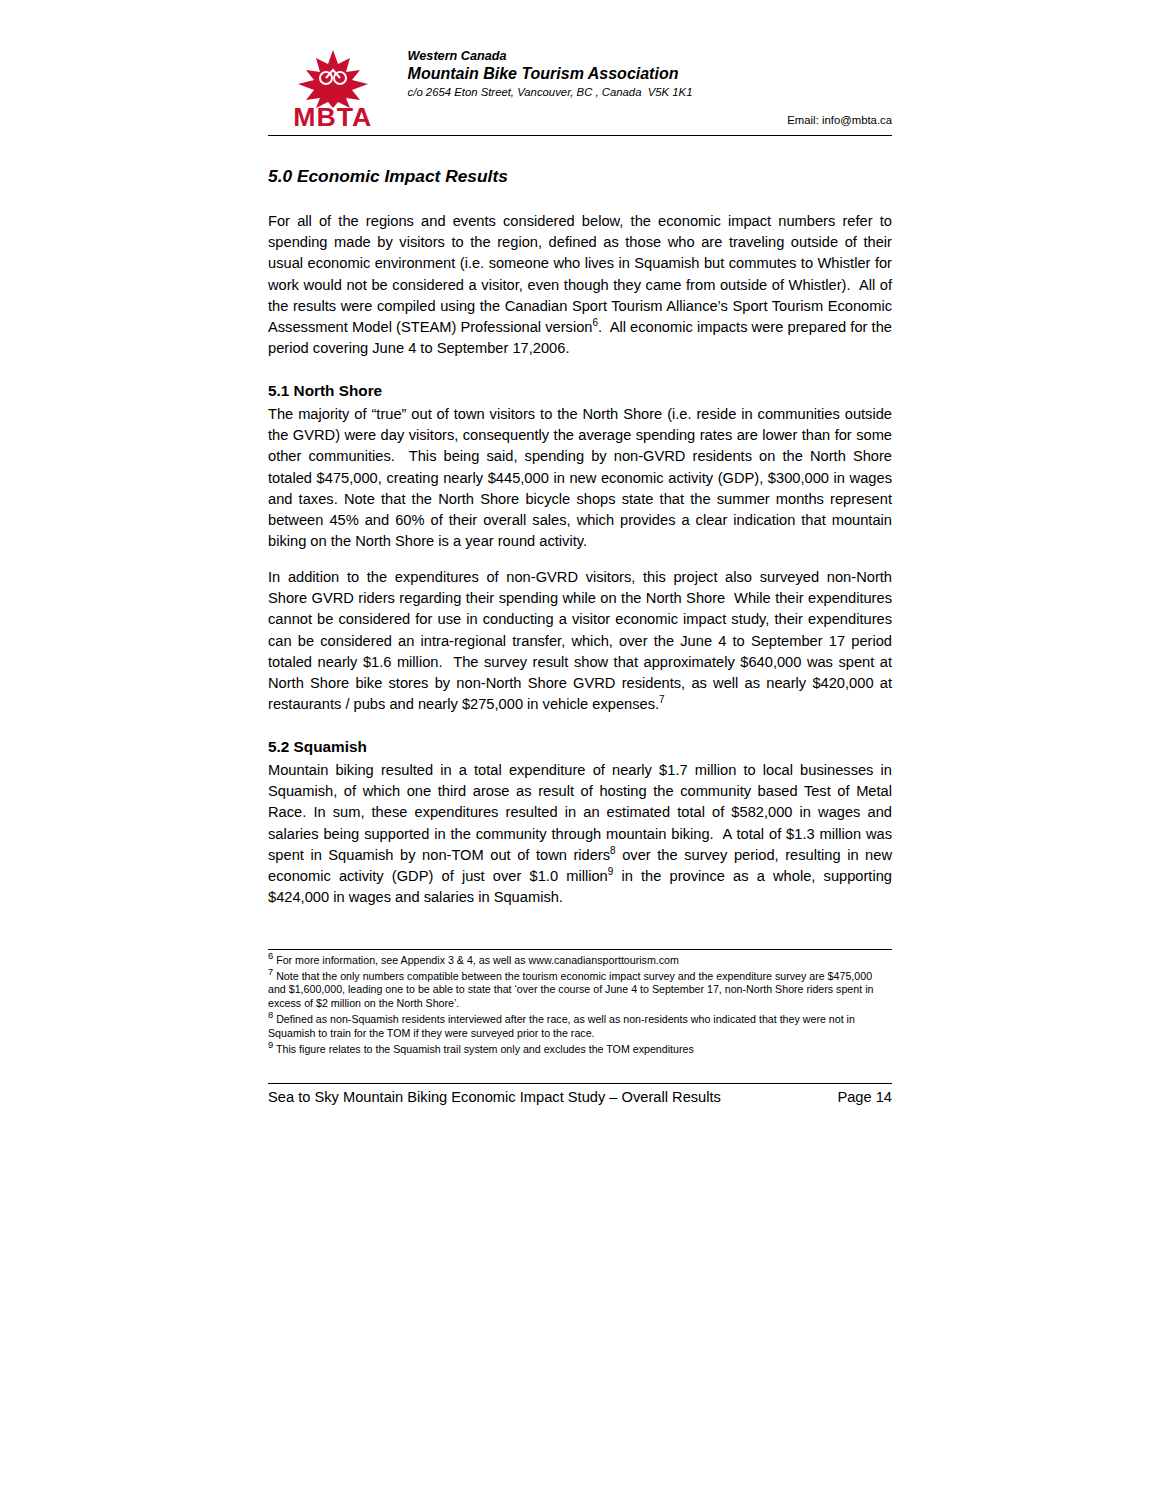MBTA
Western Canada
Mountain Bike Tourism Association
c/o 2654 Eton Street, Vancouver, BC , Canada V5K 1K1
Email: info@mbta.ca
5.0 Economic Impact Results
For all of the regions and events considered below, the economic impact numbers refer to spending made by visitors to the region, defined as those who are traveling outside of their usual economic environment (i.e. someone who lives in Squamish but commutes to Whistler for work would not be considered a visitor, even though they came from outside of Whistler). All of the results were compiled using the Canadian Sport Tourism Alliance’s Sport Tourism Economic Assessment Model (STEAM) Professional version6. All economic impacts were prepared for the period covering June 4 to September 17,2006.
5.1 North Shore
The majority of “true” out of town visitors to the North Shore (i.e. reside in communities outside the GVRD) were day visitors, consequently the average spending rates are lower than for some other communities. This being said, spending by non-GVRD residents on the North Shore totaled $475,000, creating nearly $445,000 in new economic activity (GDP), $300,000 in wages and taxes. Note that the North Shore bicycle shops state that the summer months represent between 45% and 60% of their overall sales, which provides a clear indication that mountain biking on the North Shore is a year round activity.
In addition to the expenditures of non-GVRD visitors, this project also surveyed non-North Shore GVRD riders regarding their spending while on the North Shore While their expenditures cannot be considered for use in conducting a visitor economic impact study, their expenditures can be considered an intra-regional transfer, which, over the June 4 to September 17 period totaled nearly $1.6 million. The survey result show that approximately $640,000 was spent at North Shore bike stores by non-North Shore GVRD residents, as well as nearly $420,000 at restaurants / pubs and nearly $275,000 in vehicle expenses.7
5.2 Squamish
Mountain biking resulted in a total expenditure of nearly $1.7 million to local businesses in Squamish, of which one third arose as result of hosting the community based Test of Metal Race. In sum, these expenditures resulted in an estimated total of $582,000 in wages and salaries being supported in the community through mountain biking. A total of $1.3 million was spent in Squamish by non-TOM out of town riders8 over the survey period, resulting in new economic activity (GDP) of just over $1.0 million9 in the province as a whole, supporting $424,000 in wages and salaries in Squamish.
6 For more information, see Appendix 3 & 4, as well as www.canadiansporttourism.com
7 Note that the only numbers compatible between the tourism economic impact survey and the expenditure survey are $475,000 and $1,600,000, leading one to be able to state that ‘over the course of June 4 to September 17, non-North Shore riders spent in excess of $2 million on the North Shore’.
8 Defined as non-Squamish residents interviewed after the race, as well as non-residents who indicated that they were not in Squamish to train for the TOM if they were surveyed prior to the race.
9 This figure relates to the Squamish trail system only and excludes the TOM expenditures
Sea to Sky Mountain Biking Economic Impact Study – Overall Results Page 14